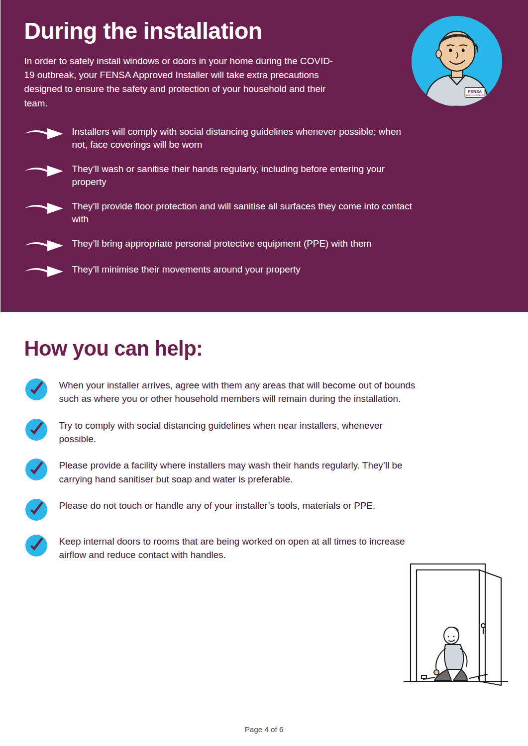FENSA APPROVED INSTALLER
During the installation
In order to safely install windows or doors in your home during the COVID-19 outbreak, your FENSA Approved Installer will take extra precautions designed to ensure the safety and protection of your household and their team.
Installers will comply with social distancing guidelines whenever possible; when not, face coverings will be worn
They’ll wash or sanitise their hands regularly, including before entering your property
They’ll provide floor protection and will sanitise all surfaces they come into contact with
They’ll bring appropriate personal protective equipment (PPE) with them
They’ll minimise their movements around your property
How you can help:
When your installer arrives, agree with them any areas that will become out of bounds such as where you or other household members will remain during the installation.
Try to comply with social distancing guidelines when near installers, whenever possible.
Please provide a facility where installers may wash their hands regularly. They’ll be carrying hand sanitiser but soap and water is preferable.
Please do not touch or handle any of your installer’s tools, materials or PPE.
Keep internal doors to rooms that are being worked on open at all times to increase airflow and reduce contact with handles.
Page 4 of 6